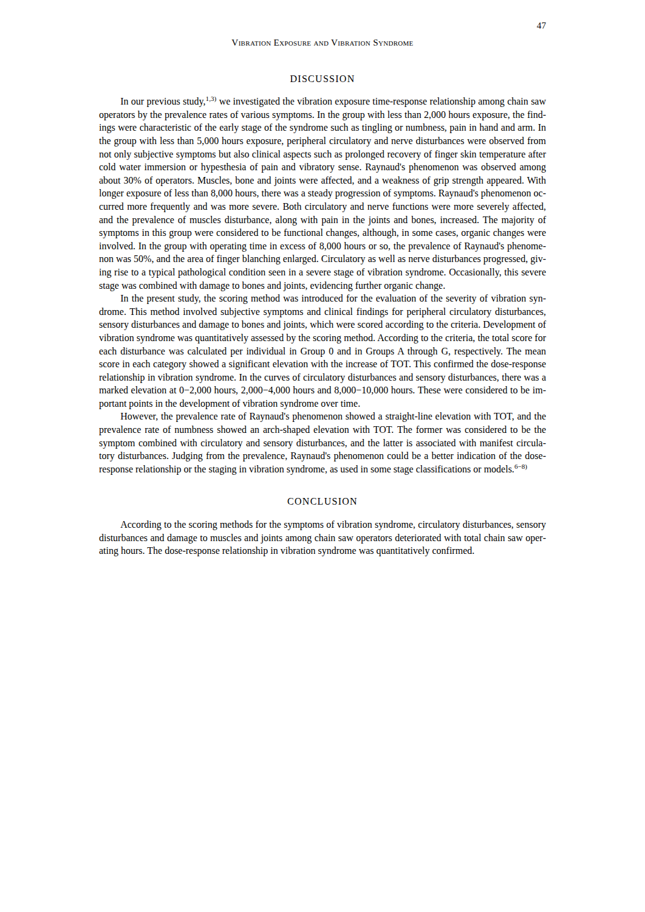47
Vibration Exposure and Vibration Syndrome
DISCUSSION
In our previous study,1,3) we investigated the vibration exposure time-response relationship among chain saw operators by the prevalence rates of various symptoms. In the group with less than 2,000 hours exposure, the findings were characteristic of the early stage of the syndrome such as tingling or numbness, pain in hand and arm. In the group with less than 5,000 hours exposure, peripheral circulatory and nerve disturbances were observed from not only subjective symptoms but also clinical aspects such as prolonged recovery of finger skin temperature after cold water immersion or hypesthesia of pain and vibratory sense. Raynaud's phenomenon was observed among about 30% of operators. Muscles, bone and joints were affected, and a weakness of grip strength appeared. With longer exposure of less than 8,000 hours, there was a steady progression of symptoms. Raynaud's phenomenon occurred more frequently and was more severe. Both circulatory and nerve functions were more severely affected, and the prevalence of muscles disturbance, along with pain in the joints and bones, increased. The majority of symptoms in this group were considered to be functional changes, although, in some cases, organic changes were involved. In the group with operating time in excess of 8,000 hours or so, the prevalence of Raynaud's phenomenon was 50%, and the area of finger blanching enlarged. Circulatory as well as nerve disturbances progressed, giving rise to a typical pathological condition seen in a severe stage of vibration syndrome. Occasionally, this severe stage was combined with damage to bones and joints, evidencing further organic change.
In the present study, the scoring method was introduced for the evaluation of the severity of vibration syndrome. This method involved subjective symptoms and clinical findings for peripheral circulatory disturbances, sensory disturbances and damage to bones and joints, which were scored according to the criteria. Development of vibration syndrome was quantitatively assessed by the scoring method. According to the criteria, the total score for each disturbance was calculated per individual in Group 0 and in Groups A through G, respectively. The mean score in each category showed a significant elevation with the increase of TOT. This confirmed the dose-response relationship in vibration syndrome. In the curves of circulatory disturbances and sensory disturbances, there was a marked elevation at 0−2,000 hours, 2,000−4,000 hours and 8,000−10,000 hours. These were considered to be important points in the development of vibration syndrome over time.
However, the prevalence rate of Raynaud's phenomenon showed a straight-line elevation with TOT, and the prevalence rate of numbness showed an arch-shaped elevation with TOT. The former was considered to be the symptom combined with circulatory and sensory disturbances, and the latter is associated with manifest circulatory disturbances. Judging from the prevalence, Raynaud's phenomenon could be a better indication of the dose-response relationship or the staging in vibration syndrome, as used in some stage classifications or models.6−8)
CONCLUSION
According to the scoring methods for the symptoms of vibration syndrome, circulatory disturbances, sensory disturbances and damage to muscles and joints among chain saw operators deteriorated with total chain saw operating hours. The dose-response relationship in vibration syndrome was quantitatively confirmed.